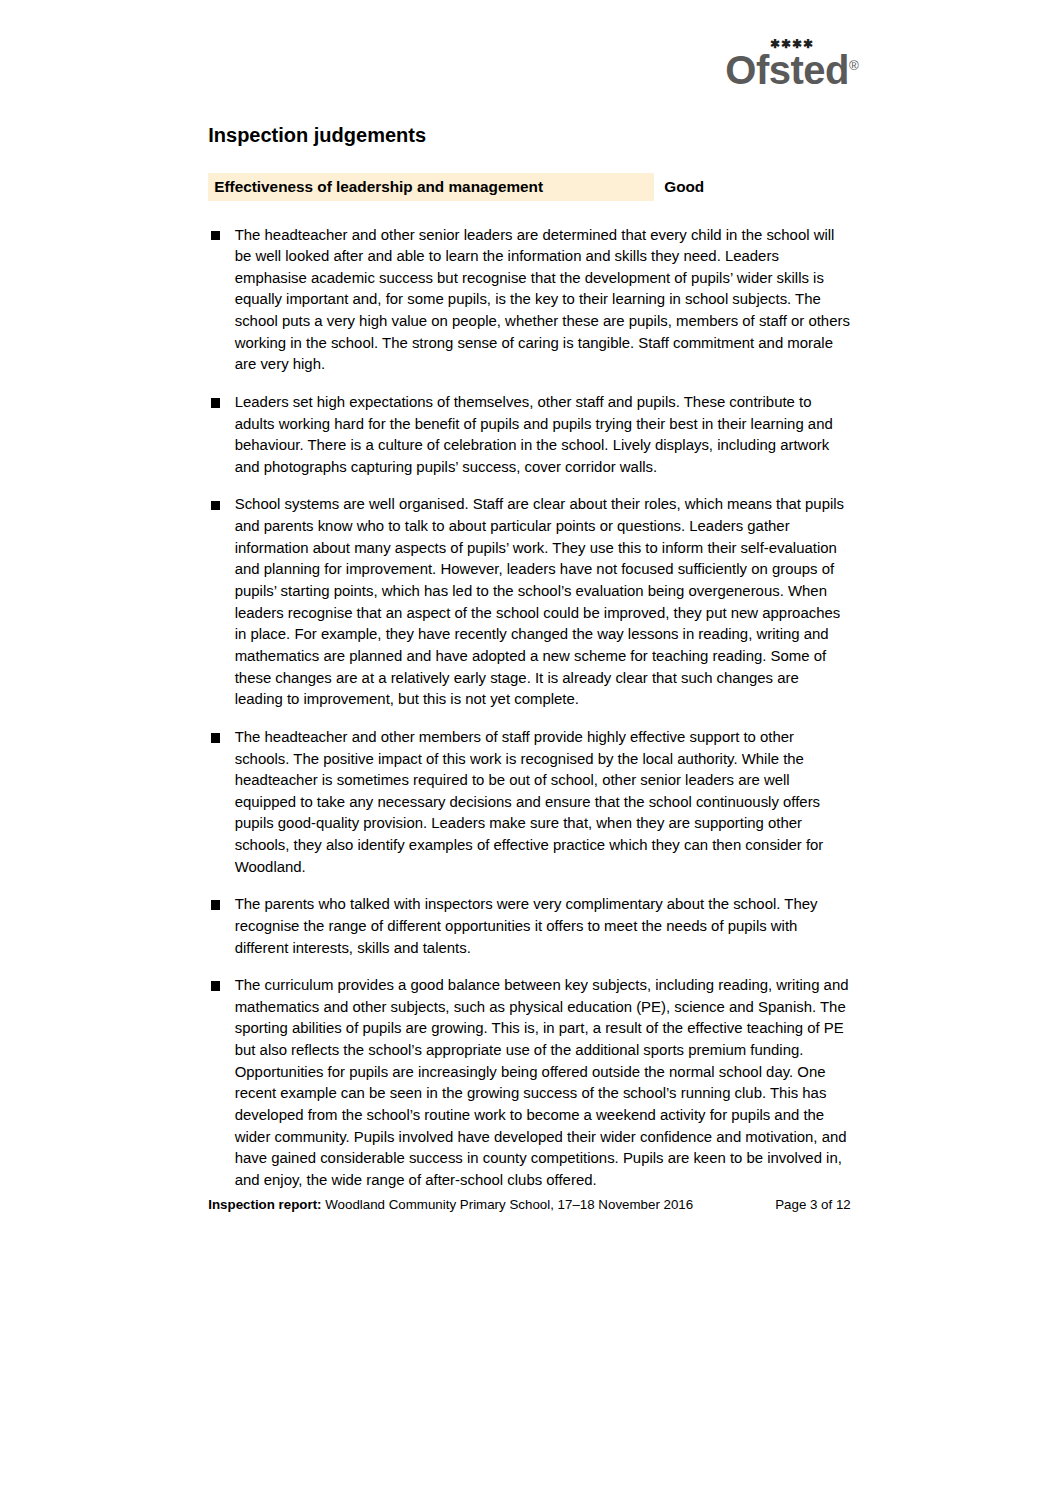✱✱✱✱
Ofsted®
Inspection judgements
Effectiveness of leadership and management
Good
The headteacher and other senior leaders are determined that every child in the school will be well looked after and able to learn the information and skills they need. Leaders emphasise academic success but recognise that the development of pupils’ wider skills is equally important and, for some pupils, is the key to their learning in school subjects. The school puts a very high value on people, whether these are pupils, members of staff or others working in the school. The strong sense of caring is tangible. Staff commitment and morale are very high.
Leaders set high expectations of themselves, other staff and pupils. These contribute to adults working hard for the benefit of pupils and pupils trying their best in their learning and behaviour. There is a culture of celebration in the school. Lively displays, including artwork and photographs capturing pupils’ success, cover corridor walls.
School systems are well organised. Staff are clear about their roles, which means that pupils and parents know who to talk to about particular points or questions. Leaders gather information about many aspects of pupils’ work. They use this to inform their self-evaluation and planning for improvement. However, leaders have not focused sufficiently on groups of pupils’ starting points, which has led to the school’s evaluation being overgenerous. When leaders recognise that an aspect of the school could be improved, they put new approaches in place. For example, they have recently changed the way lessons in reading, writing and mathematics are planned and have adopted a new scheme for teaching reading. Some of these changes are at a relatively early stage. It is already clear that such changes are leading to improvement, but this is not yet complete.
The headteacher and other members of staff provide highly effective support to other schools. The positive impact of this work is recognised by the local authority. While the headteacher is sometimes required to be out of school, other senior leaders are well equipped to take any necessary decisions and ensure that the school continuously offers pupils good-quality provision. Leaders make sure that, when they are supporting other schools, they also identify examples of effective practice which they can then consider for Woodland.
The parents who talked with inspectors were very complimentary about the school. They recognise the range of different opportunities it offers to meet the needs of pupils with different interests, skills and talents.
The curriculum provides a good balance between key subjects, including reading, writing and mathematics and other subjects, such as physical education (PE), science and Spanish. The sporting abilities of pupils are growing. This is, in part, a result of the effective teaching of PE but also reflects the school’s appropriate use of the additional sports premium funding. Opportunities for pupils are increasingly being offered outside the normal school day. One recent example can be seen in the growing success of the school’s running club. This has developed from the school’s routine work to become a weekend activity for pupils and the wider community. Pupils involved have developed their wider confidence and motivation, and have gained considerable success in county competitions. Pupils are keen to be involved in, and enjoy, the wide range of after-school clubs offered.
Inspection report: Woodland Community Primary School, 17–18 November 2016
Page 3 of 12